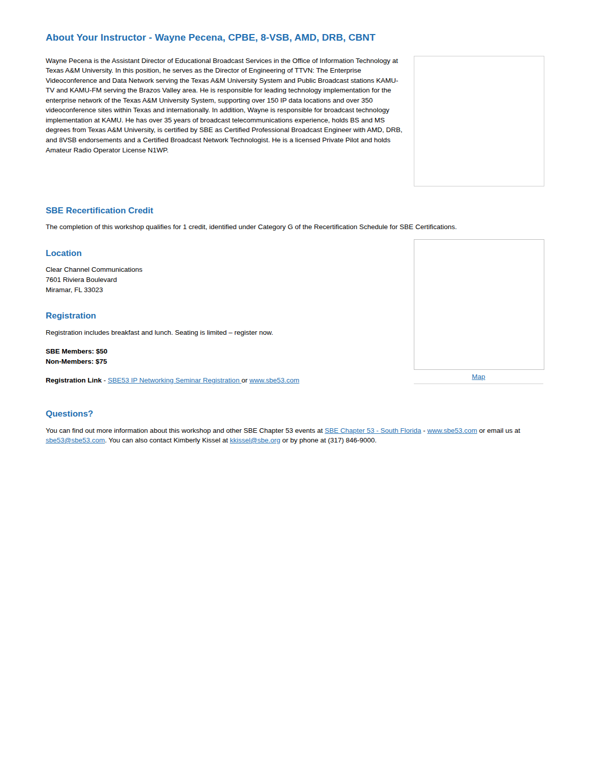About Your Instructor - Wayne Pecena, CPBE, 8-VSB, AMD, DRB, CBNT
Wayne Pecena is the Assistant Director of Educational Broadcast Services in the Office of Information Technology at Texas A&M University. In this position, he serves as the Director of Engineering of TTVN: The Enterprise Videoconference and Data Network serving the Texas A&M University System and Public Broadcast stations KAMU-TV and KAMU-FM serving the Brazos Valley area. He is responsible for leading technology implementation for the enterprise network of the Texas A&M University System, supporting over 150 IP data locations and over 350 videoconference sites within Texas and internationally. In addition, Wayne is responsible for broadcast technology implementation at KAMU. He has over 35 years of broadcast telecommunications experience, holds BS and MS degrees from Texas A&M University, is certified by SBE as Certified Professional Broadcast Engineer with AMD, DRB, and 8VSB endorsements and a Certified Broadcast Network Technologist. He is a licensed Private Pilot and holds Amateur Radio Operator License N1WP.
SBE Recertification Credit
The completion of this workshop qualifies for 1 credit, identified under Category G of the Recertification Schedule for SBE Certifications.
Map
Location
Clear Channel Communications
7601 Riviera Boulevard
Miramar, FL 33023
Registration
Registration includes breakfast and lunch. Seating is limited – register now.
SBE Members: $50
Non-Members: $75
Registration Link - SBE53 IP Networking Seminar Registration or www.sbe53.com
Questions?
You can find out more information about this workshop and other SBE Chapter 53 events at SBE Chapter 53 - South Florida - www.sbe53.com or email us at sbe53@sbe53.com. You can also contact Kimberly Kissel at kkissel@sbe.org or by phone at (317) 846-9000.